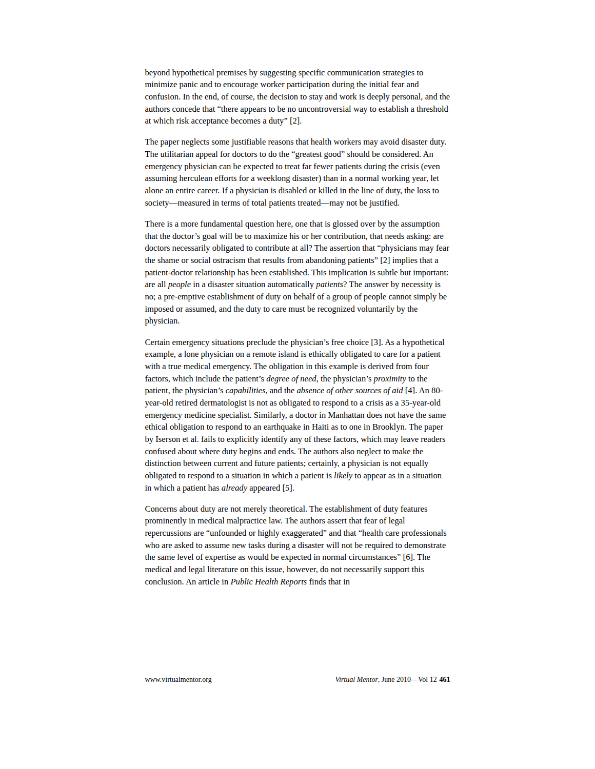beyond hypothetical premises by suggesting specific communication strategies to minimize panic and to encourage worker participation during the initial fear and confusion. In the end, of course, the decision to stay and work is deeply personal, and the authors concede that “there appears to be no uncontroversial way to establish a threshold at which risk acceptance becomes a duty” [2].
The paper neglects some justifiable reasons that health workers may avoid disaster duty. The utilitarian appeal for doctors to do the “greatest good” should be considered. An emergency physician can be expected to treat far fewer patients during the crisis (even assuming herculean efforts for a weeklong disaster) than in a normal working year, let alone an entire career. If a physician is disabled or killed in the line of duty, the loss to society—measured in terms of total patients treated—may not be justified.
There is a more fundamental question here, one that is glossed over by the assumption that the doctor’s goal will be to maximize his or her contribution, that needs asking: are doctors necessarily obligated to contribute at all? The assertion that “physicians may fear the shame or social ostracism that results from abandoning patients” [2] implies that a patient-doctor relationship has been established. This implication is subtle but important: are all people in a disaster situation automatically patients? The answer by necessity is no; a pre-emptive establishment of duty on behalf of a group of people cannot simply be imposed or assumed, and the duty to care must be recognized voluntarily by the physician.
Certain emergency situations preclude the physician’s free choice [3]. As a hypothetical example, a lone physician on a remote island is ethically obligated to care for a patient with a true medical emergency. The obligation in this example is derived from four factors, which include the patient’s degree of need, the physician’s proximity to the patient, the physician’s capabilities, and the absence of other sources of aid [4]. An 80-year-old retired dermatologist is not as obligated to respond to a crisis as a 35-year-old emergency medicine specialist. Similarly, a doctor in Manhattan does not have the same ethical obligation to respond to an earthquake in Haiti as to one in Brooklyn. The paper by Iserson et al. fails to explicitly identify any of these factors, which may leave readers confused about where duty begins and ends. The authors also neglect to make the distinction between current and future patients; certainly, a physician is not equally obligated to respond to a situation in which a patient is likely to appear as in a situation in which a patient has already appeared [5].
Concerns about duty are not merely theoretical. The establishment of duty features prominently in medical malpractice law. The authors assert that fear of legal repercussions are “unfounded or highly exaggerated” and that “health care professionals who are asked to assume new tasks during a disaster will not be required to demonstrate the same level of expertise as would be expected in normal circumstances” [6]. The medical and legal literature on this issue, however, do not necessarily support this conclusion. An article in Public Health Reports finds that in
www.virtualmentor.org
Virtual Mentor, June 2010—Vol 12461